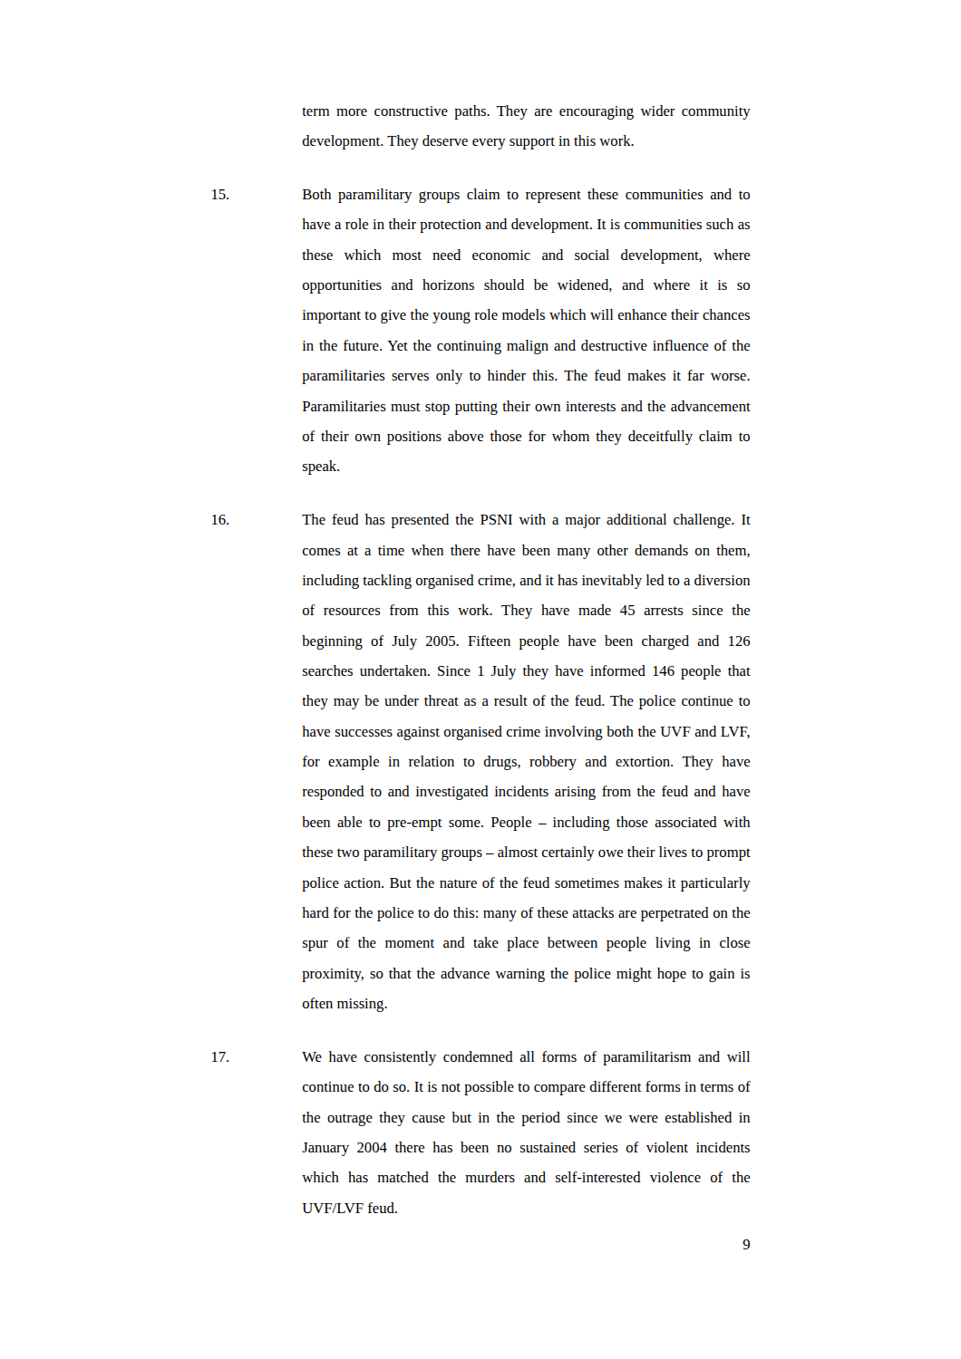term more constructive paths. They are encouraging wider community development. They deserve every support in this work.
15.
Both paramilitary groups claim to represent these communities and to have a role in their protection and development. It is communities such as these which most need economic and social development, where opportunities and horizons should be widened, and where it is so important to give the young role models which will enhance their chances in the future. Yet the continuing malign and destructive influence of the paramilitaries serves only to hinder this. The feud makes it far worse. Paramilitaries must stop putting their own interests and the advancement of their own positions above those for whom they deceitfully claim to speak.
16.
The feud has presented the PSNI with a major additional challenge. It comes at a time when there have been many other demands on them, including tackling organised crime, and it has inevitably led to a diversion of resources from this work. They have made 45 arrests since the beginning of July 2005. Fifteen people have been charged and 126 searches undertaken. Since 1 July they have informed 146 people that they may be under threat as a result of the feud. The police continue to have successes against organised crime involving both the UVF and LVF, for example in relation to drugs, robbery and extortion. They have responded to and investigated incidents arising from the feud and have been able to pre-empt some. People – including those associated with these two paramilitary groups – almost certainly owe their lives to prompt police action. But the nature of the feud sometimes makes it particularly hard for the police to do this: many of these attacks are perpetrated on the spur of the moment and take place between people living in close proximity, so that the advance warning the police might hope to gain is often missing.
17.
We have consistently condemned all forms of paramilitarism and will continue to do so. It is not possible to compare different forms in terms of the outrage they cause but in the period since we were established in January 2004 there has been no sustained series of violent incidents which has matched the murders and self-interested violence of the UVF/LVF feud.
9